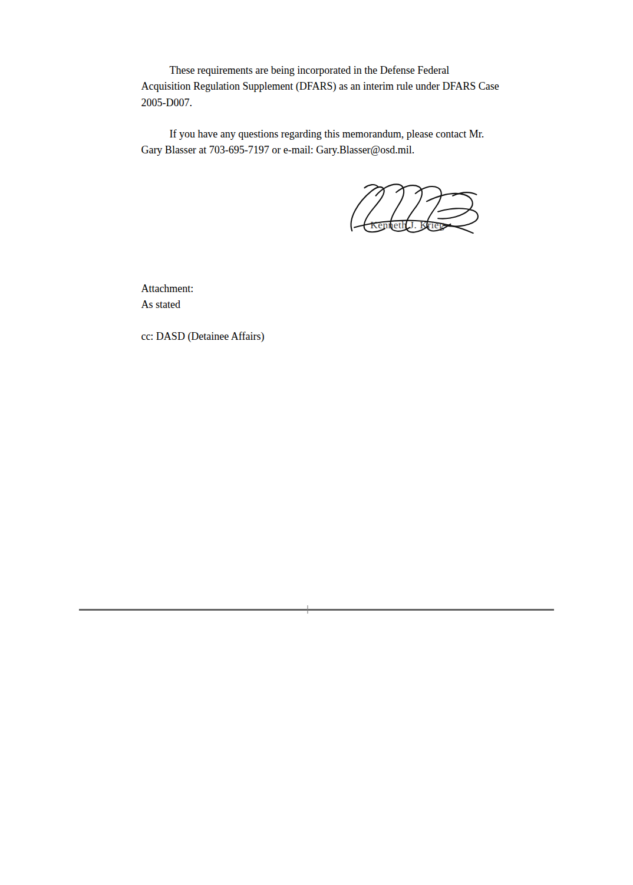These requirements are being incorporated in the Defense Federal Acquisition Regulation Supplement (DFARS) as an interim rule under DFARS Case 2005-D007.
If you have any questions regarding this memorandum, please contact Mr. Gary Blasser at 703-695-7197 or e-mail: Gary.Blasser@osd.mil.
Kenneth J. Krieg
Attachment:
As stated
cc: DASD (Detainee Affairs)